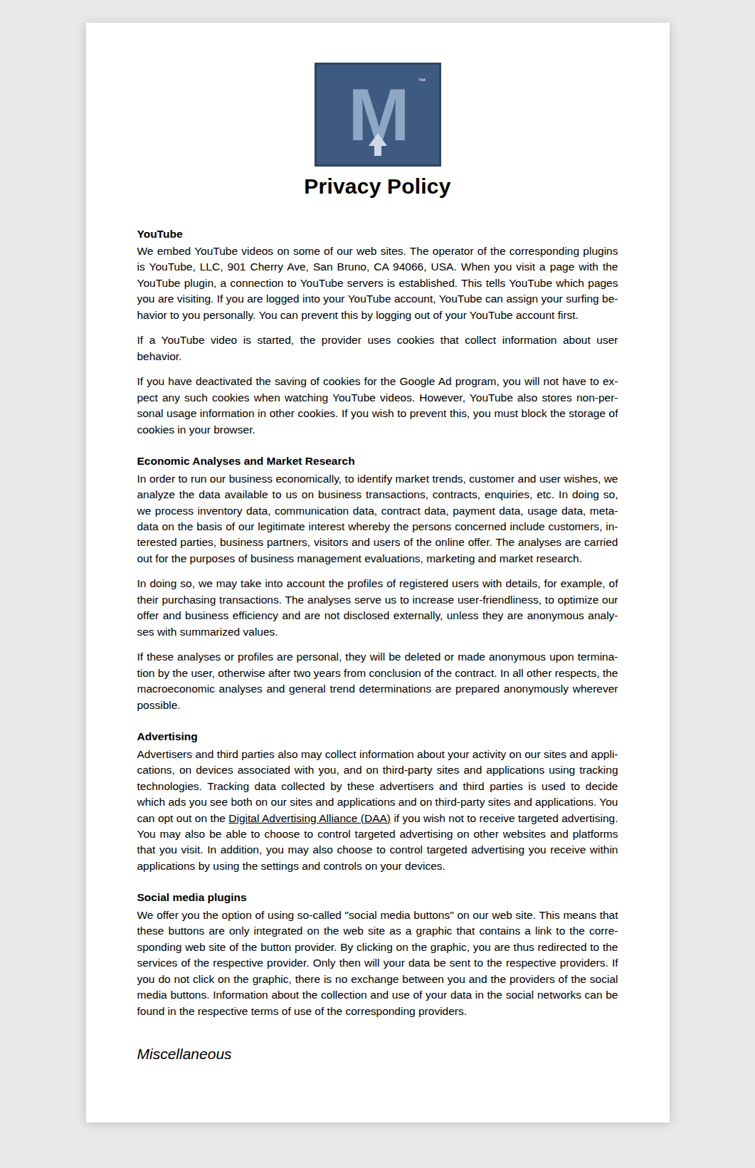™ M
Privacy Policy
YouTube
We embed YouTube videos on some of our web sites. The operator of the corresponding plugins is YouTube, LLC, 901 Cherry Ave, San Bruno, CA 94066, USA. When you visit a page with the YouTube plugin, a connection to YouTube servers is established. This tells YouTube which pages you are visiting. If you are logged into your YouTube account, YouTube can assign your surfing behavior to you personally. You can prevent this by logging out of your YouTube account first.
If a YouTube video is started, the provider uses cookies that collect information about user behavior.
If you have deactivated the saving of cookies for the Google Ad program, you will not have to expect any such cookies when watching YouTube videos. However, YouTube also stores non-personal usage information in other cookies. If you wish to prevent this, you must block the storage of cookies in your browser.
Economic Analyses and Market Research
In order to run our business economically, to identify market trends, customer and user wishes, we analyze the data available to us on business transactions, contracts, enquiries, etc. In doing so, we process inventory data, communication data, contract data, payment data, usage data, metadata on the basis of our legitimate interest whereby the persons concerned include customers, interested parties, business partners, visitors and users of the online offer. The analyses are carried out for the purposes of business management evaluations, marketing and market research.
In doing so, we may take into account the profiles of registered users with details, for example, of their purchasing transactions. The analyses serve us to increase user-friendliness, to optimize our offer and business efficiency and are not disclosed externally, unless they are anonymous analyses with summarized values.
If these analyses or profiles are personal, they will be deleted or made anonymous upon termination by the user, otherwise after two years from conclusion of the contract. In all other respects, the macroeconomic analyses and general trend determinations are prepared anonymously wherever possible.
Advertising
Advertisers and third parties also may collect information about your activity on our sites and applications, on devices associated with you, and on third-party sites and applications using tracking technologies. Tracking data collected by these advertisers and third parties is used to decide which ads you see both on our sites and applications and on third-party sites and applications. You can opt out on the Digital Advertising Alliance (DAA) if you wish not to receive targeted advertising. You may also be able to choose to control targeted advertising on other websites and platforms that you visit. In addition, you may also choose to control targeted advertising you receive within applications by using the settings and controls on your devices.
Social media plugins
We offer you the option of using so-called "social media buttons" on our web site. This means that these buttons are only integrated on the web site as a graphic that contains a link to the corresponding web site of the button provider. By clicking on the graphic, you are thus redirected to the services of the respective provider. Only then will your data be sent to the respective providers. If you do not click on the graphic, there is no exchange between you and the providers of the social media buttons. Information about the collection and use of your data in the social networks can be found in the respective terms of use of the corresponding providers.
Miscellaneous